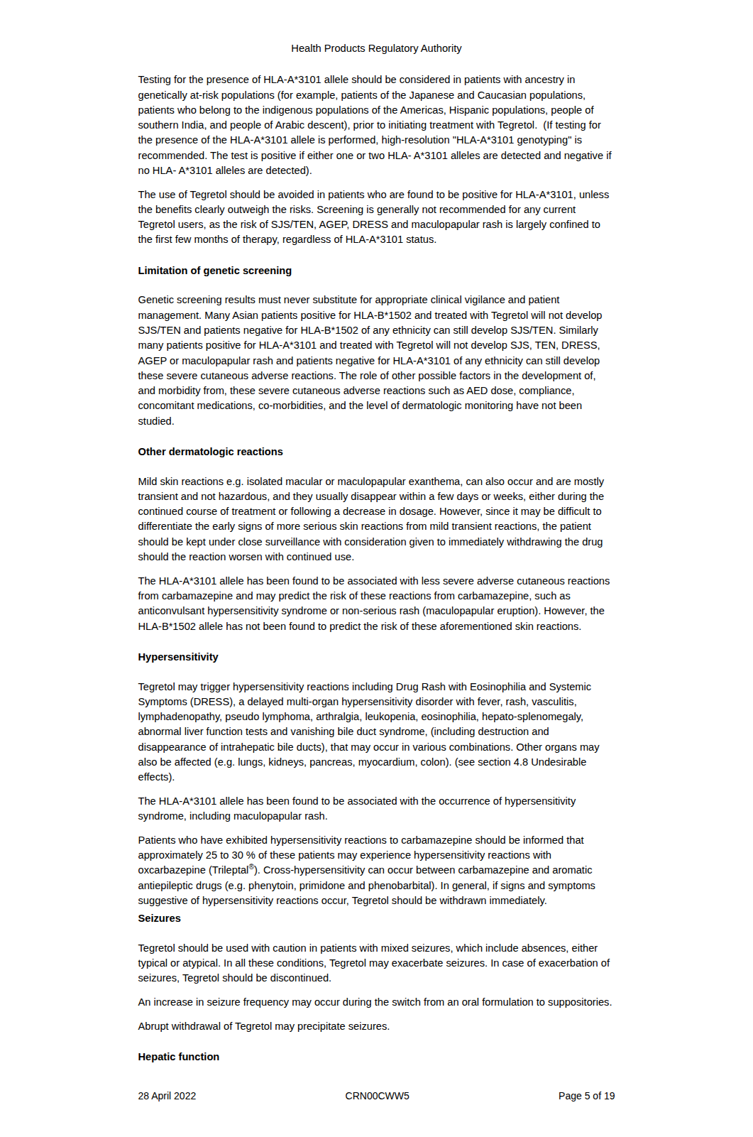Health Products Regulatory Authority
Testing for the presence of HLA-A*3101 allele should be considered in patients with ancestry in genetically at-risk populations (for example, patients of the Japanese and Caucasian populations, patients who belong to the indigenous populations of the Americas, Hispanic populations, people of southern India, and people of Arabic descent), prior to initiating treatment with Tegretol. (If testing for the presence of the HLA-A*3101 allele is performed, high-resolution "HLA-A*3101 genotyping" is recommended. The test is positive if either one or two HLA- A*3101 alleles are detected and negative if no HLA- A*3101 alleles are detected).
The use of Tegretol should be avoided in patients who are found to be positive for HLA-A*3101, unless the benefits clearly outweigh the risks. Screening is generally not recommended for any current Tegretol users, as the risk of SJS/TEN, AGEP, DRESS and maculopapular rash is largely confined to the first few months of therapy, regardless of HLA-A*3101 status.
Limitation of genetic screening
Genetic screening results must never substitute for appropriate clinical vigilance and patient management. Many Asian patients positive for HLA-B*1502 and treated with Tegretol will not develop SJS/TEN and patients negative for HLA-B*1502 of any ethnicity can still develop SJS/TEN. Similarly many patients positive for HLA-A*3101 and treated with Tegretol will not develop SJS, TEN, DRESS, AGEP or maculopapular rash and patients negative for HLA-A*3101 of any ethnicity can still develop these severe cutaneous adverse reactions. The role of other possible factors in the development of, and morbidity from, these severe cutaneous adverse reactions such as AED dose, compliance, concomitant medications, co-morbidities, and the level of dermatologic monitoring have not been studied.
Other dermatologic reactions
Mild skin reactions e.g. isolated macular or maculopapular exanthema, can also occur and are mostly transient and not hazardous, and they usually disappear within a few days or weeks, either during the continued course of treatment or following a decrease in dosage. However, since it may be difficult to differentiate the early signs of more serious skin reactions from mild transient reactions, the patient should be kept under close surveillance with consideration given to immediately withdrawing the drug should the reaction worsen with continued use.
The HLA-A*3101 allele has been found to be associated with less severe adverse cutaneous reactions from carbamazepine and may predict the risk of these reactions from carbamazepine, such as anticonvulsant hypersensitivity syndrome or non-serious rash (maculopapular eruption). However, the HLA-B*1502 allele has not been found to predict the risk of these aforementioned skin reactions.
Hypersensitivity
Tegretol may trigger hypersensitivity reactions including Drug Rash with Eosinophilia and Systemic Symptoms (DRESS), a delayed multi-organ hypersensitivity disorder with fever, rash, vasculitis, lymphadenopathy, pseudo lymphoma, arthralgia, leukopenia, eosinophilia, hepato-splenomegaly, abnormal liver function tests and vanishing bile duct syndrome, (including destruction and disappearance of intrahepatic bile ducts), that may occur in various combinations. Other organs may also be affected (e.g. lungs, kidneys, pancreas, myocardium, colon). (see section 4.8 Undesirable effects).
The HLA-A*3101 allele has been found to be associated with the occurrence of hypersensitivity syndrome, including maculopapular rash.
Patients who have exhibited hypersensitivity reactions to carbamazepine should be informed that approximately 25 to 30 % of these patients may experience hypersensitivity reactions with oxcarbazepine (Trileptal®). Cross-hypersensitivity can occur between carbamazepine and aromatic antiepileptic drugs (e.g. phenytoin, primidone and phenobarbital). In general, if signs and symptoms suggestive of hypersensitivity reactions occur, Tegretol should be withdrawn immediately.
Seizures
Tegretol should be used with caution in patients with mixed seizures, which include absences, either typical or atypical. In all these conditions, Tegretol may exacerbate seizures. In case of exacerbation of seizures, Tegretol should be discontinued.
An increase in seizure frequency may occur during the switch from an oral formulation to suppositories.
Abrupt withdrawal of Tegretol may precipitate seizures.
Hepatic function
28 April 2022 CRN00CWW5 Page 5 of 19